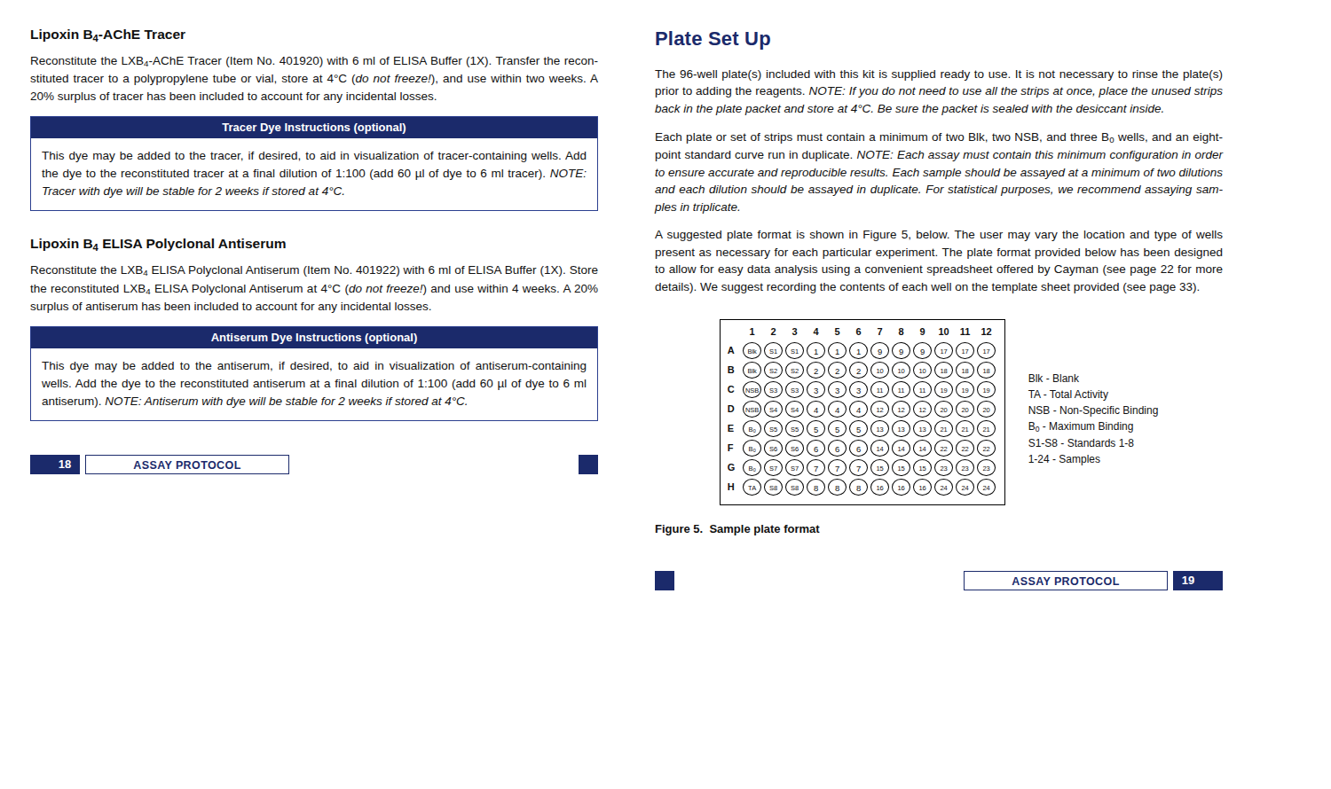Lipoxin B4-AChE Tracer
Reconstitute the LXB4-AChE Tracer (Item No. 401920) with 6 ml of ELISA Buffer (1X). Transfer the reconstituted tracer to a polypropylene tube or vial, store at 4°C (do not freeze!), and use within two weeks. A 20% surplus of tracer has been included to account for any incidental losses.
Tracer Dye Instructions (optional)
This dye may be added to the tracer, if desired, to aid in visualization of tracer-containing wells. Add the dye to the reconstituted tracer at a final dilution of 1:100 (add 60 µl of dye to 6 ml tracer). NOTE: Tracer with dye will be stable for 2 weeks if stored at 4°C.
Lipoxin B4 ELISA Polyclonal Antiserum
Reconstitute the LXB4 ELISA Polyclonal Antiserum (Item No. 401922) with 6 ml of ELISA Buffer (1X). Store the reconstituted LXB4 ELISA Polyclonal Antiserum at 4°C (do not freeze!) and use within 4 weeks. A 20% surplus of antiserum has been included to account for any incidental losses.
Antiserum Dye Instructions (optional)
This dye may be added to the antiserum, if desired, to aid in visualization of antiserum-containing wells. Add the dye to the reconstituted antiserum at a final dilution of 1:100 (add 60 µl of dye to 6 ml antiserum). NOTE: Antiserum with dye will be stable for 2 weeks if stored at 4°C.
18
ASSAY PROTOCOL
Plate Set Up
The 96-well plate(s) included with this kit is supplied ready to use. It is not necessary to rinse the plate(s) prior to adding the reagents. NOTE: If you do not need to use all the strips at once, place the unused strips back in the plate packet and store at 4°C. Be sure the packet is sealed with the desiccant inside.
Each plate or set of strips must contain a minimum of two Blk, two NSB, and three B0 wells, and an eight-point standard curve run in duplicate. NOTE: Each assay must contain this minimum configuration in order to ensure accurate and reproducible results. Each sample should be assayed at a minimum of two dilutions and each dilution should be assayed in duplicate. For statistical purposes, we recommend assaying samples in triplicate.
A suggested plate format is shown in Figure 5, below. The user may vary the location and type of wells present as necessary for each particular experiment. The plate format provided below has been designed to allow for easy data analysis using a convenient spreadsheet offered by Cayman (see page 22 for more details). We suggest recording the contents of each well on the template sheet provided (see page 33).
| | 1 | 2 | 3 | 4 | 5 | 6 | 7 | 8 | 9 | 10 | 11 | 12 |
| --- | --- | --- | --- | --- | --- | --- | --- | --- | --- | --- | --- | --- |
| A | Blk | S1 | S1 | 1 | 1 | 1 | 9 | 9 | 9 | 17 | 17 | 17 |
| B | Blk | S2 | S2 | 2 | 2 | 2 | 10 | 10 | 10 | 18 | 18 | 18 |
| C | NSB | S3 | S3 | 3 | 3 | 3 | 11 | 11 | 11 | 19 | 19 | 19 |
| D | NSB | S4 | S4 | 4 | 4 | 4 | 12 | 12 | 12 | 20 | 20 | 20 |
| E | B 0 | S5 | S5 | 5 | 5 | 5 | 13 | 13 | 13 | 21 | 21 | 21 |
| F | B 0 | S6 | S6 | 6 | 6 | 6 | 14 | 14 | 14 | 22 | 22 | 22 |
| G | B 0 | S7 | S7 | 7 | 7 | 7 | 15 | 15 | 15 | 23 | 23 | 23 |
| H | TA | S8 | S8 | 8 | 8 | 8 | 16 | 16 | 16 | 24 | 24 | 24 |
Blk - Blank
TA - Total Activity
NSB - Non-Specific Binding
B0 - Maximum Binding
S1-S8 - Standards 1-8
1-24 - Samples
Figure 5. Sample plate format
ASSAY PROTOCOL
19